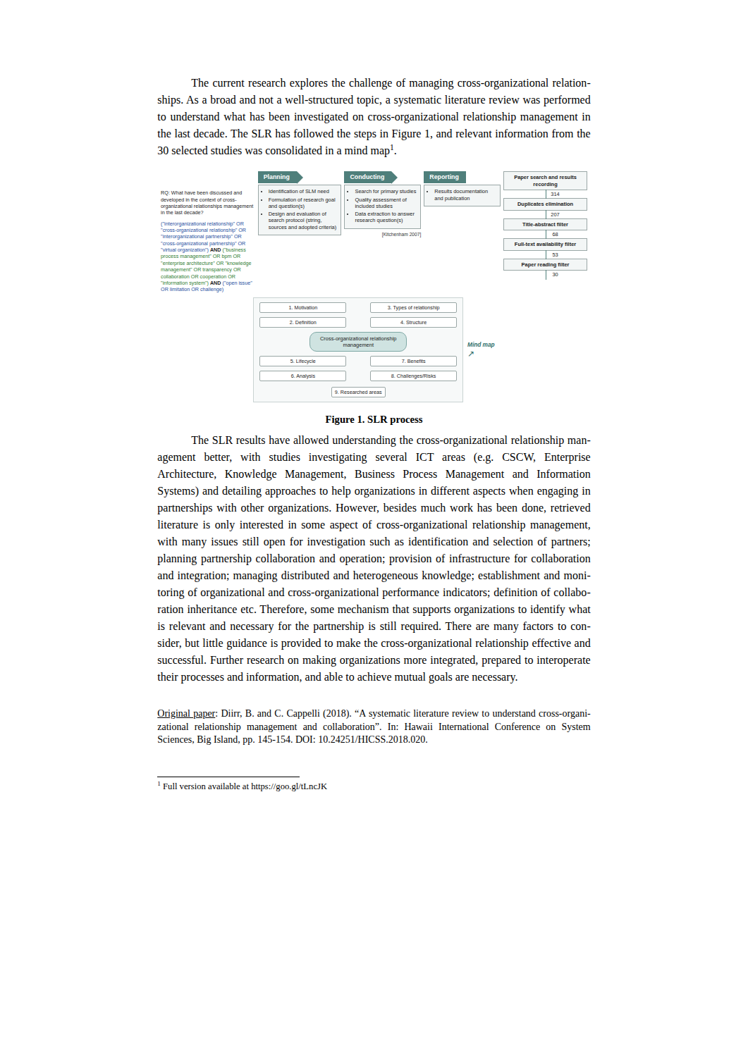The current research explores the challenge of managing cross-organizational relationships. As a broad and not a well-structured topic, a systematic literature review was performed to understand what has been investigated on cross-organizational relationship management in the last decade. The SLR has followed the steps in Figure 1, and relevant information from the 30 selected studies was consolidated in a mind map1.
RQ: What have been discussed and developed in the context of cross-organizational relationships management in the last decade?
("interorganizational relationship" OR "cross-organizational relationship" OR "interorganizational partnership" OR "cross-organizational partnership" OR "virtual organization") AND ("business process management" OR bpm OR "enterprise architecture" OR "knowledge management" OR transparency OR collaboration OR cooperation OR "information system") AND ("open issue" OR limitation OR challenge)
Planning
Identification of SLM need
Formulation of research goal and question(s)
Design and evaluation of search protocol (string, sources and adopted criteria)
Conducting
Search for primary studies
Quality assessment of included studies
Data extraction to answer research question(s)
[Kitchenham 2007]
Reporting
Results documentation and publication
Paper search and results recording
314
Duplicates elimination
207
Title-abstract filter
68
Full-text availability filter
53
Paper reading filter
30
1. Motivation
3. Types of relationship
2. Definition
4. Structure
Cross-organizational relationship management
5. Lifecycle
7. Benefits
6. Analysis
8. Challenges/Risks
9. Researched areas
Mind map
↗
Figure 1. SLR process
The SLR results have allowed understanding the cross-organizational relationship management better, with studies investigating several ICT areas (e.g. CSCW, Enterprise Architecture, Knowledge Management, Business Process Management and Information Systems) and detailing approaches to help organizations in different aspects when engaging in partnerships with other organizations. However, besides much work has been done, retrieved literature is only interested in some aspect of cross-organizational relationship management, with many issues still open for investigation such as identification and selection of partners; planning partnership collaboration and operation; provision of infrastructure for collaboration and integration; managing distributed and heterogeneous knowledge; establishment and monitoring of organizational and cross-organizational performance indicators; definition of collaboration inheritance etc. Therefore, some mechanism that supports organizations to identify what is relevant and necessary for the partnership is still required. There are many factors to consider, but little guidance is provided to make the cross-organizational relationship effective and successful. Further research on making organizations more integrated, prepared to interoperate their processes and information, and able to achieve mutual goals are necessary.
Original paper: Diirr, B. and C. Cappelli (2018). “A systematic literature review to understand cross-organizational relationship management and collaboration”. In: Hawaii International Conference on System Sciences, Big Island, pp. 145-154. DOI: 10.24251/HICSS.2018.020.
1 Full version available at https://goo.gl/tLncJK